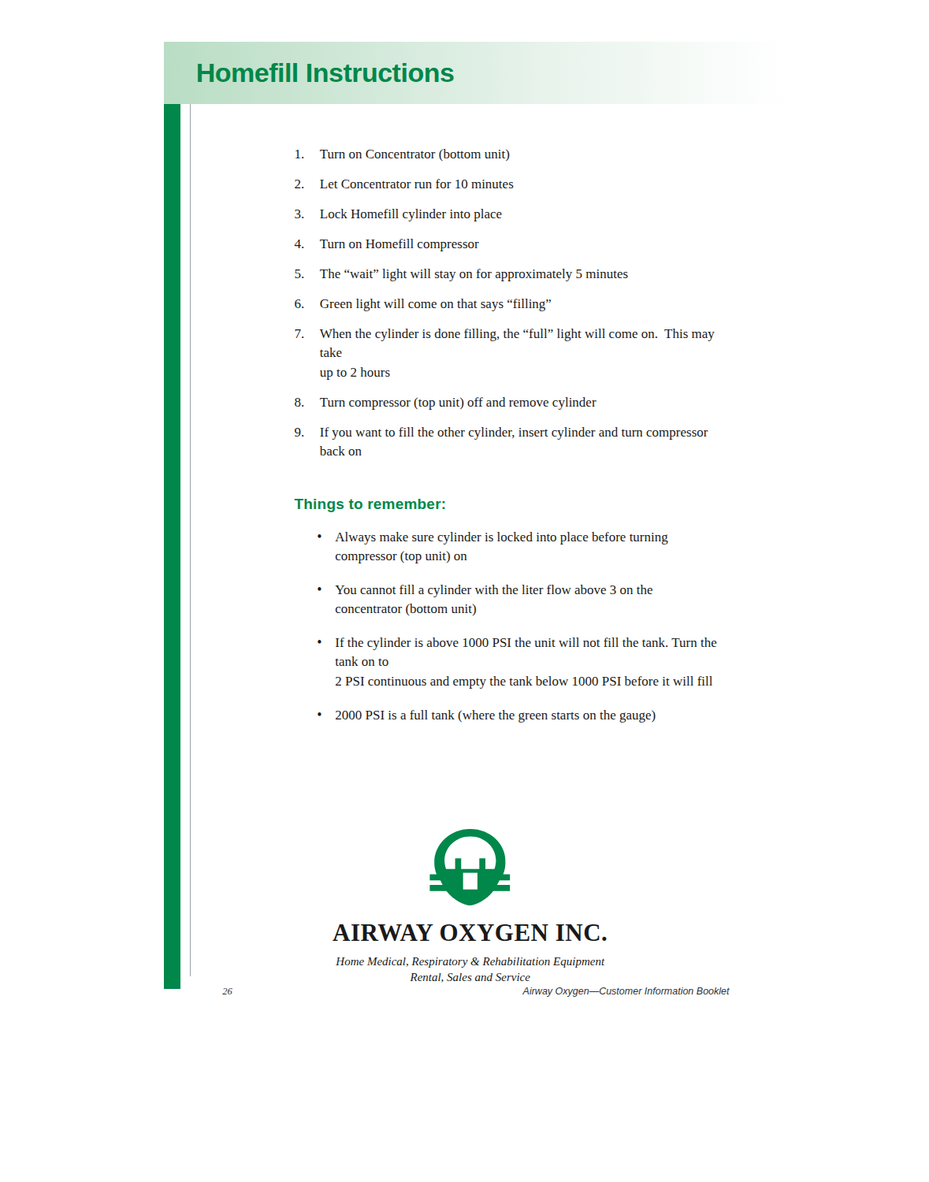Homefill Instructions
Turn on Concentrator (bottom unit)
Let Concentrator run for 10 minutes
Lock Homefill cylinder into place
Turn on Homefill compressor
The “wait” light will stay on for approximately 5 minutes
Green light will come on that says “filling”
When the cylinder is done filling, the “full” light will come on. This may take
up to 2 hours
Turn compressor (top unit) off and remove cylinder
If you want to fill the other cylinder, insert cylinder and turn compressor back on
Things to remember:
Always make sure cylinder is locked into place before turning
compressor (top unit) on
You cannot fill a cylinder with the liter flow above 3 on the concentrator (bottom unit)
If the cylinder is above 1000 PSI the unit will not fill the tank. Turn the tank on to
2 PSI continuous and empty the tank below 1000 PSI before it will fill
2000 PSI is a full tank (where the green starts on the gauge)
AIRWAY OXYGEN INC.
Home Medical, Respiratory & Rehabilitation Equipment
Rental, Sales and Service
26 Airway Oxygen—Customer Information Booklet